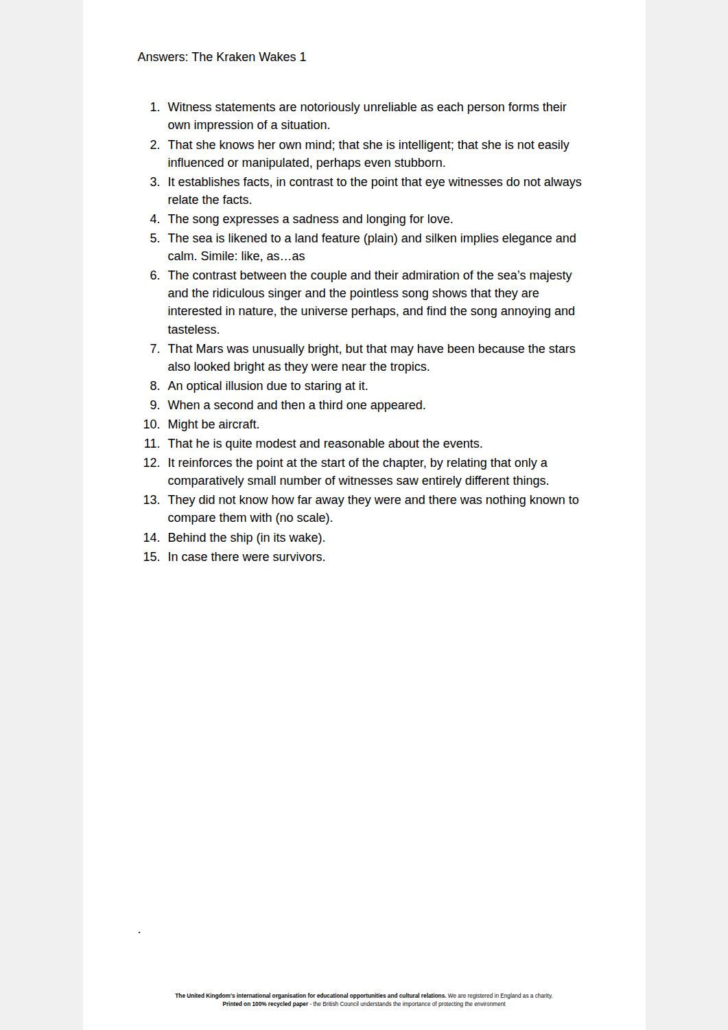Answers: The Kraken Wakes 1
Witness statements are notoriously unreliable as each person forms their own impression of a situation.
That she knows her own mind; that she is intelligent; that she is not easily influenced or manipulated, perhaps even stubborn.
It establishes facts, in contrast to the point that eye witnesses do not always relate the facts.
The song expresses a sadness and longing for love.
The sea is likened to a land feature (plain) and silken implies elegance and calm. Simile: like, as…as
The contrast between the couple and their admiration of the sea’s majesty and the ridiculous singer and the pointless song shows that they are interested in nature, the universe perhaps, and find the song annoying and tasteless.
That Mars was unusually bright, but that may have been because the stars also looked bright as they were near the tropics.
An optical illusion due to staring at it.
When a second and then a third one appeared.
Might be aircraft.
That he is quite modest and reasonable about the events.
It reinforces the point at the start of the chapter, by relating that only a comparatively small number of witnesses saw entirely different things.
They did not know how far away they were and there was nothing known to compare them with (no scale).
Behind the ship (in its wake).
In case there were survivors.
.
The United Kingdom's international organisation for educational opportunities and cultural relations. We are registered in England as a charity.
Printed on 100% recycled paper - the British Council understands the importance of protecting the environment